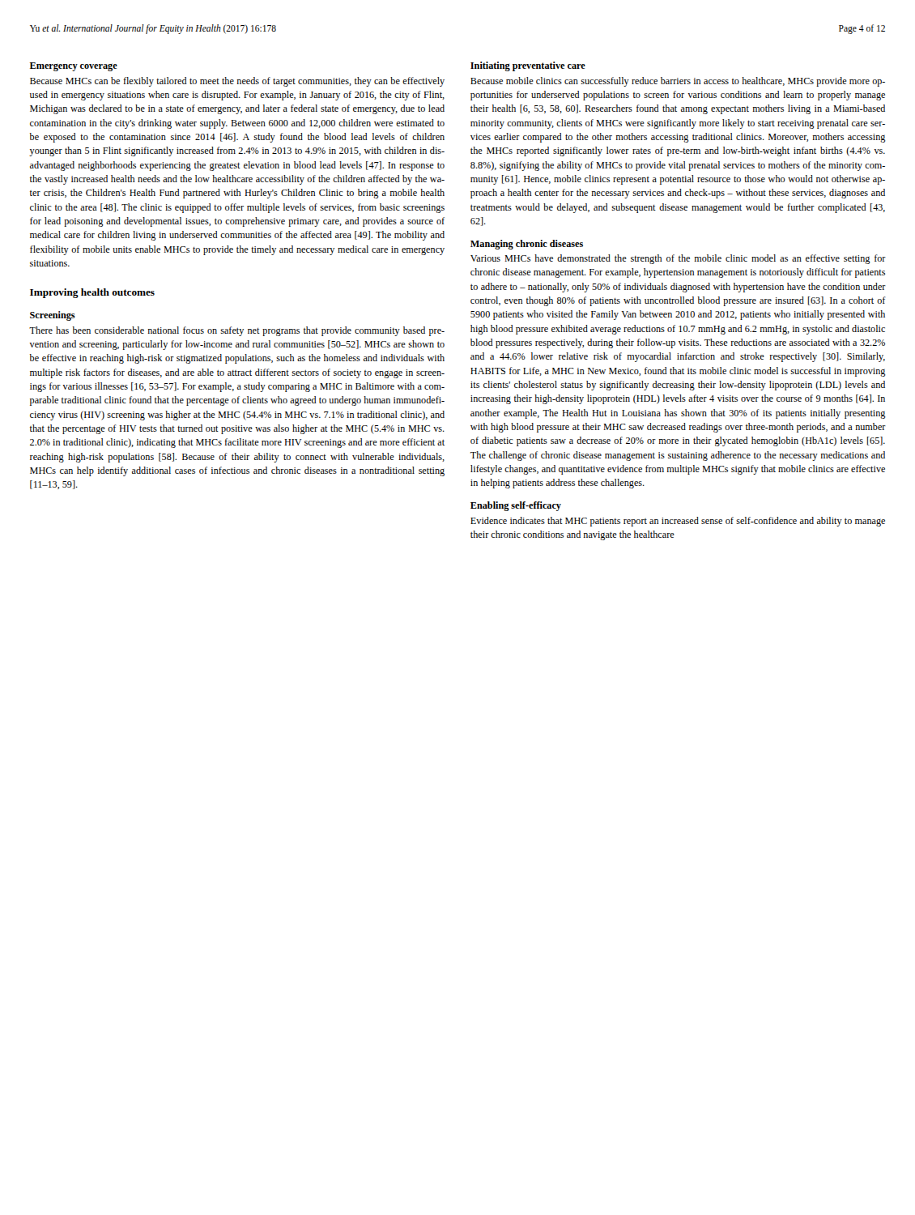Yu et al. International Journal for Equity in Health (2017) 16:178 Page 4 of 12
Emergency coverage
Because MHCs can be flexibly tailored to meet the needs of target communities, they can be effectively used in emergency situations when care is disrupted. For example, in January of 2016, the city of Flint, Michigan was declared to be in a state of emergency, and later a federal state of emergency, due to lead contamination in the city's drinking water supply. Between 6000 and 12,000 children were estimated to be exposed to the contamination since 2014 [46]. A study found the blood lead levels of children younger than 5 in Flint significantly increased from 2.4% in 2013 to 4.9% in 2015, with children in disadvantaged neighborhoods experiencing the greatest elevation in blood lead levels [47]. In response to the vastly increased health needs and the low healthcare accessibility of the children affected by the water crisis, the Children's Health Fund partnered with Hurley's Children Clinic to bring a mobile health clinic to the area [48]. The clinic is equipped to offer multiple levels of services, from basic screenings for lead poisoning and developmental issues, to comprehensive primary care, and provides a source of medical care for children living in underserved communities of the affected area [49]. The mobility and flexibility of mobile units enable MHCs to provide the timely and necessary medical care in emergency situations.
Improving health outcomes
Screenings
There has been considerable national focus on safety net programs that provide community based prevention and screening, particularly for low-income and rural communities [50–52]. MHCs are shown to be effective in reaching high-risk or stigmatized populations, such as the homeless and individuals with multiple risk factors for diseases, and are able to attract different sectors of society to engage in screenings for various illnesses [16, 53–57]. For example, a study comparing a MHC in Baltimore with a comparable traditional clinic found that the percentage of clients who agreed to undergo human immunodeficiency virus (HIV) screening was higher at the MHC (54.4% in MHC vs. 7.1% in traditional clinic), and that the percentage of HIV tests that turned out positive was also higher at the MHC (5.4% in MHC vs. 2.0% in traditional clinic), indicating that MHCs facilitate more HIV screenings and are more efficient at reaching high-risk populations [58]. Because of their ability to connect with vulnerable individuals, MHCs can help identify additional cases of infectious and chronic diseases in a nontraditional setting [11–13, 59].
Initiating preventative care
Because mobile clinics can successfully reduce barriers in access to healthcare, MHCs provide more opportunities for underserved populations to screen for various conditions and learn to properly manage their health [6, 53, 58, 60]. Researchers found that among expectant mothers living in a Miami-based minority community, clients of MHCs were significantly more likely to start receiving prenatal care services earlier compared to the other mothers accessing traditional clinics. Moreover, mothers accessing the MHCs reported significantly lower rates of pre-term and low-birth-weight infant births (4.4% vs. 8.8%), signifying the ability of MHCs to provide vital prenatal services to mothers of the minority community [61]. Hence, mobile clinics represent a potential resource to those who would not otherwise approach a health center for the necessary services and check-ups – without these services, diagnoses and treatments would be delayed, and subsequent disease management would be further complicated [43, 62].
Managing chronic diseases
Various MHCs have demonstrated the strength of the mobile clinic model as an effective setting for chronic disease management. For example, hypertension management is notoriously difficult for patients to adhere to – nationally, only 50% of individuals diagnosed with hypertension have the condition under control, even though 80% of patients with uncontrolled blood pressure are insured [63]. In a cohort of 5900 patients who visited the Family Van between 2010 and 2012, patients who initially presented with high blood pressure exhibited average reductions of 10.7 mmHg and 6.2 mmHg, in systolic and diastolic blood pressures respectively, during their follow-up visits. These reductions are associated with a 32.2% and a 44.6% lower relative risk of myocardial infarction and stroke respectively [30]. Similarly, HABITS for Life, a MHC in New Mexico, found that its mobile clinic model is successful in improving its clients' cholesterol status by significantly decreasing their low-density lipoprotein (LDL) levels and increasing their high-density lipoprotein (HDL) levels after 4 visits over the course of 9 months [64]. In another example, The Health Hut in Louisiana has shown that 30% of its patients initially presenting with high blood pressure at their MHC saw decreased readings over three-month periods, and a number of diabetic patients saw a decrease of 20% or more in their glycated hemoglobin (HbA1c) levels [65]. The challenge of chronic disease management is sustaining adherence to the necessary medications and lifestyle changes, and quantitative evidence from multiple MHCs signify that mobile clinics are effective in helping patients address these challenges.
Enabling self-efficacy
Evidence indicates that MHC patients report an increased sense of self-confidence and ability to manage their chronic conditions and navigate the healthcare